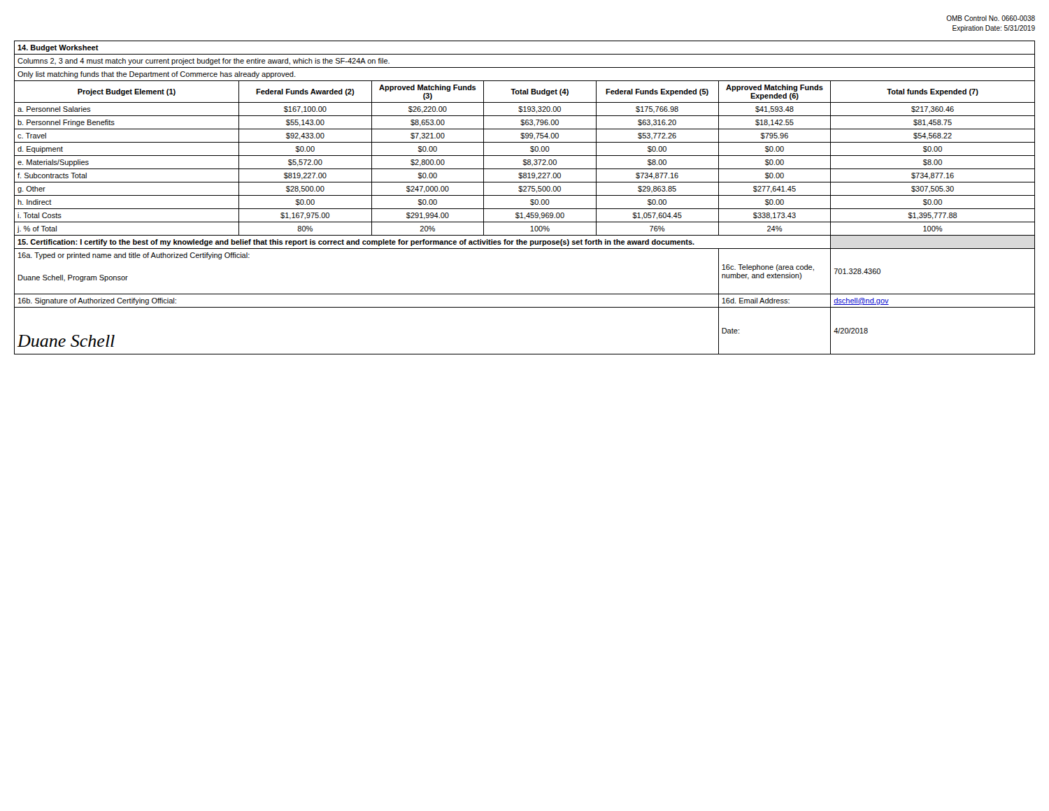OMB Control No. 0660-0038
Expiration Date: 5/31/2019
| 14. Budget Worksheet |
| Columns 2, 3 and 4 must match your current project budget for the entire award, which is the SF-424A on file. |
| Only list matching funds that the Department of Commerce has already approved. |
| Project Budget Element (1) | Federal Funds Awarded (2) | Approved Matching Funds (3) | Total Budget (4) | Federal Funds Expended (5) | Approved Matching Funds Expended (6) | Total funds Expended (7) |
| a. Personnel Salaries | $167,100.00 | $26,220.00 | $193,320.00 | $175,766.98 | $41,593.48 | $217,360.46 |
| b. Personnel Fringe Benefits | $55,143.00 | $8,653.00 | $63,796.00 | $63,316.20 | $18,142.55 | $81,458.75 |
| c. Travel | $92,433.00 | $7,321.00 | $99,754.00 | $53,772.26 | $795.96 | $54,568.22 |
| d. Equipment | $0.00 | $0.00 | $0.00 | $0.00 | $0.00 | $0.00 |
| e. Materials/Supplies | $5,572.00 | $2,800.00 | $8,372.00 | $8.00 | $0.00 | $8.00 |
| f. Subcontracts Total | $819,227.00 | $0.00 | $819,227.00 | $734,877.16 | $0.00 | $734,877.16 |
| g. Other | $28,500.00 | $247,000.00 | $275,500.00 | $29,863.85 | $277,641.45 | $307,505.30 |
| h. Indirect | $0.00 | $0.00 | $0.00 | $0.00 | $0.00 | $0.00 |
| i. Total Costs | $1,167,975.00 | $291,994.00 | $1,459,969.00 | $1,057,604.45 | $338,173.43 | $1,395,777.88 |
| j. % of Total | 80% | 20% | 100% | 76% | 24% | 100% |
| 15. Certification: I certify to the best of my knowledge and belief that this report is correct and complete for performance of activities for the purpose(s) set forth in the award documents. | |
| 16a. Typed or printed name and title of Authorized Certifying Official: | 16c. Telephone (area code, number, and extension) | 701.328.4360 |
| Duane Schell, Program Sponsor |
| 16b. Signature of Authorized Certifying Official: | 16d. Email Address: | dschell@nd.gov |
| Duane Schell | Date: | 4/20/2018 |